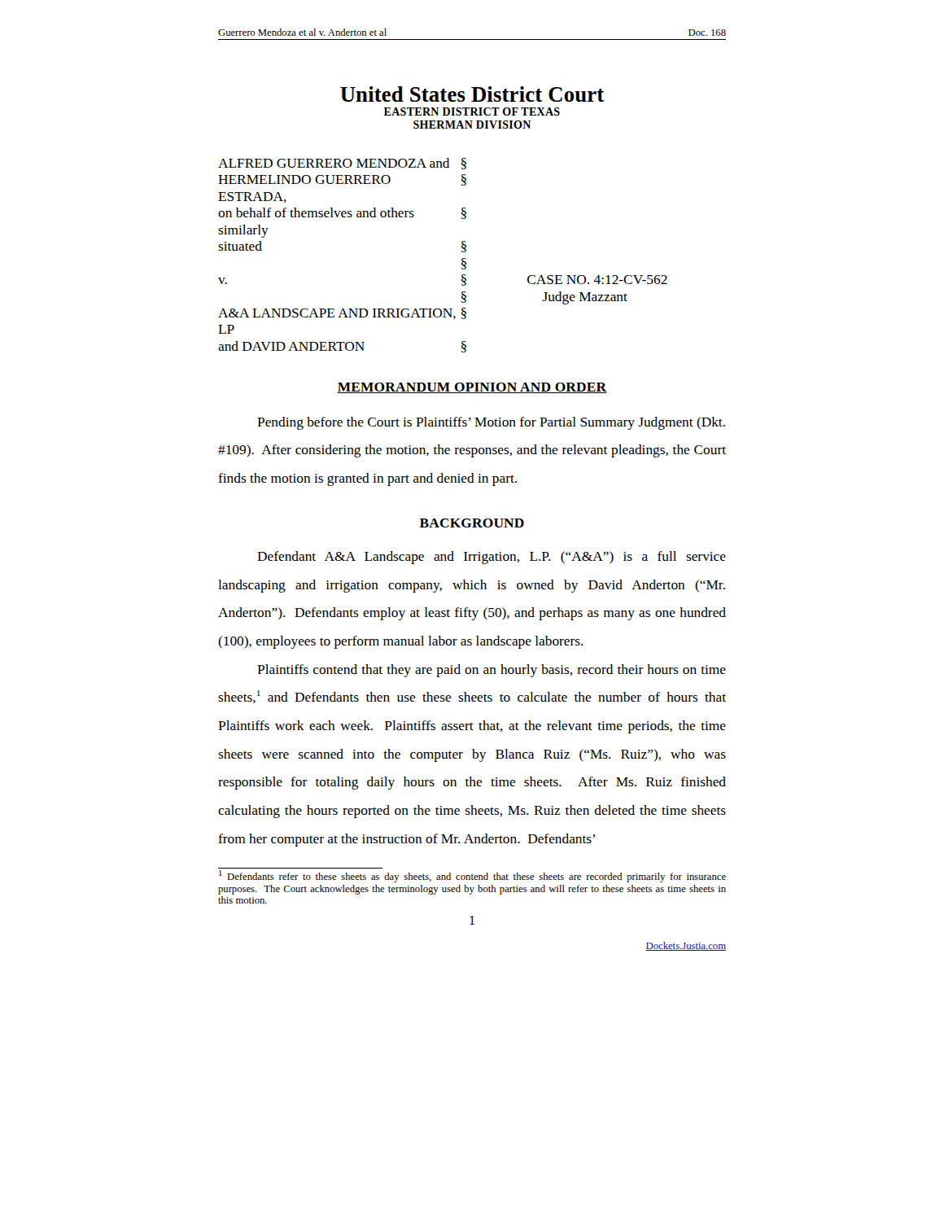Guerrero Mendoza et al v. Anderton et al
Doc. 168
United States District Court
EASTERN DISTRICT OF TEXAS
SHERMAN DIVISION
| ALFRED GUERRERO MENDOZA and | § | |
| HERMELINDO GUERRERO ESTRADA, | § | |
| on behalf of themselves and others similarly | § | |
| situated | § | |
| | § | |
| v. | § | CASE NO. 4:12-CV-562 |
| | § | Judge Mazzant |
| A&A LANDSCAPE AND IRRIGATION, LP | § | |
| and DAVID ANDERTON | § | |
MEMORANDUM OPINION AND ORDER
Pending before the Court is Plaintiffs’ Motion for Partial Summary Judgment (Dkt. #109). After considering the motion, the responses, and the relevant pleadings, the Court finds the motion is granted in part and denied in part.
BACKGROUND
Defendant A&A Landscape and Irrigation, L.P. (“A&A”) is a full service landscaping and irrigation company, which is owned by David Anderton (“Mr. Anderton”). Defendants employ at least fifty (50), and perhaps as many as one hundred (100), employees to perform manual labor as landscape laborers.
Plaintiffs contend that they are paid on an hourly basis, record their hours on time sheets,1 and Defendants then use these sheets to calculate the number of hours that Plaintiffs work each week. Plaintiffs assert that, at the relevant time periods, the time sheets were scanned into the computer by Blanca Ruiz (“Ms. Ruiz”), who was responsible for totaling daily hours on the time sheets. After Ms. Ruiz finished calculating the hours reported on the time sheets, Ms. Ruiz then deleted the time sheets from her computer at the instruction of Mr. Anderton. Defendants’
1 Defendants refer to these sheets as day sheets, and contend that these sheets are recorded primarily for insurance purposes. The Court acknowledges the terminology used by both parties and will refer to these sheets as time sheets in this motion.
1
Dockets.Justia.com